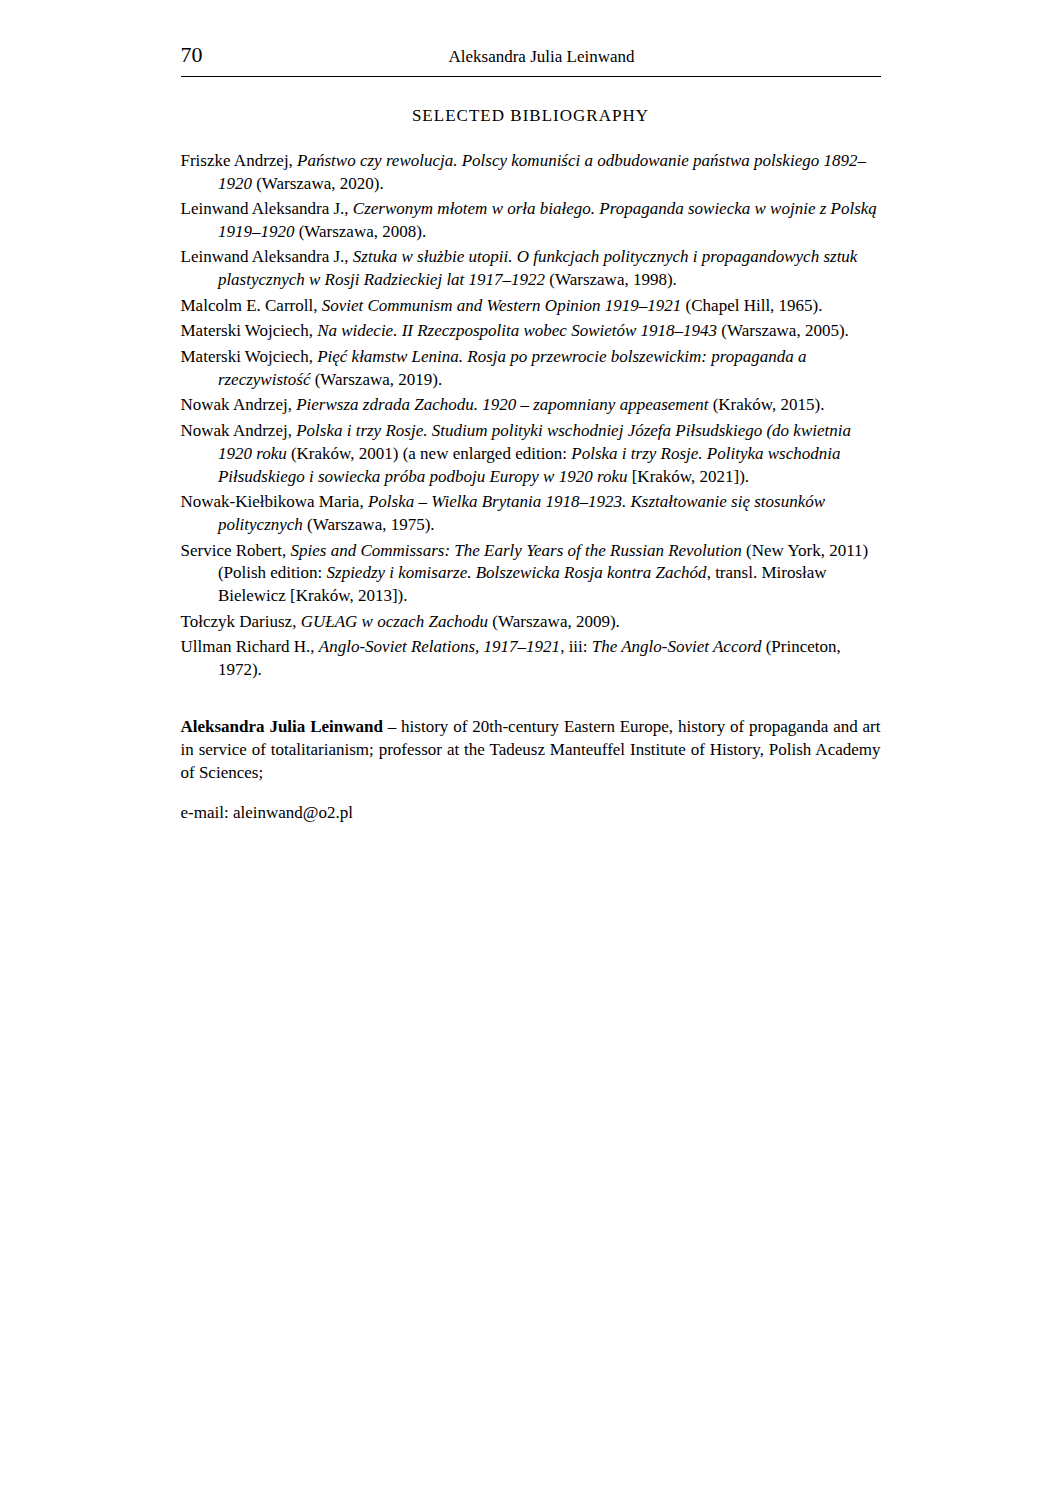70 Aleksandra Julia Leinwand
SELECTED BIBLIOGRAPHY
Friszke Andrzej, Państwo czy rewolucja. Polscy komuniści a odbudowanie państwa polskiego 1892–1920 (Warszawa, 2020).
Leinwand Aleksandra J., Czerwonym młotem w orła białego. Propaganda sowiecka w wojnie z Polską 1919–1920 (Warszawa, 2008).
Leinwand Aleksandra J., Sztuka w służbie utopii. O funkcjach politycznych i propagandowych sztuk plastycznych w Rosji Radzieckiej lat 1917–1922 (Warszawa, 1998).
Malcolm E. Carroll, Soviet Communism and Western Opinion 1919–1921 (Chapel Hill, 1965).
Materski Wojciech, Na widecie. II Rzeczpospolita wobec Sowietów 1918–1943 (Warszawa, 2005).
Materski Wojciech, Pięć kłamstw Lenina. Rosja po przewrocie bolszewickim: propaganda a rzeczywistość (Warszawa, 2019).
Nowak Andrzej, Pierwsza zdrada Zachodu. 1920 – zapomniany appeasement (Kraków, 2015).
Nowak Andrzej, Polska i trzy Rosje. Studium polityki wschodniej Józefa Piłsudskiego (do kwietnia 1920 roku (Kraków, 2001) (a new enlarged edition: Polska i trzy Rosje. Polityka wschodnia Piłsudskiego i sowiecka próba podboju Europy w 1920 roku [Kraków, 2021]).
Nowak-Kiełbikowa Maria, Polska – Wielka Brytania 1918–1923. Kształtowanie się stosunków politycznych (Warszawa, 1975).
Service Robert, Spies and Commissars: The Early Years of the Russian Revolution (New York, 2011) (Polish edition: Szpiedzy i komisarze. Bolszewicka Rosja kontra Zachód, transl. Mirosław Bielewicz [Kraków, 2013]).
Tołczyk Dariusz, GUŁAG w oczach Zachodu (Warszawa, 2009).
Ullman Richard H., Anglo-Soviet Relations, 1917–1921, iii: The Anglo-Soviet Accord (Princeton, 1972).
Aleksandra Julia Leinwand – history of 20th-century Eastern Europe, history of propaganda and art in service of totalitarianism; professor at the Tadeusz Manteuffel Institute of History, Polish Academy of Sciences;
e-mail: aleinwand@o2.pl